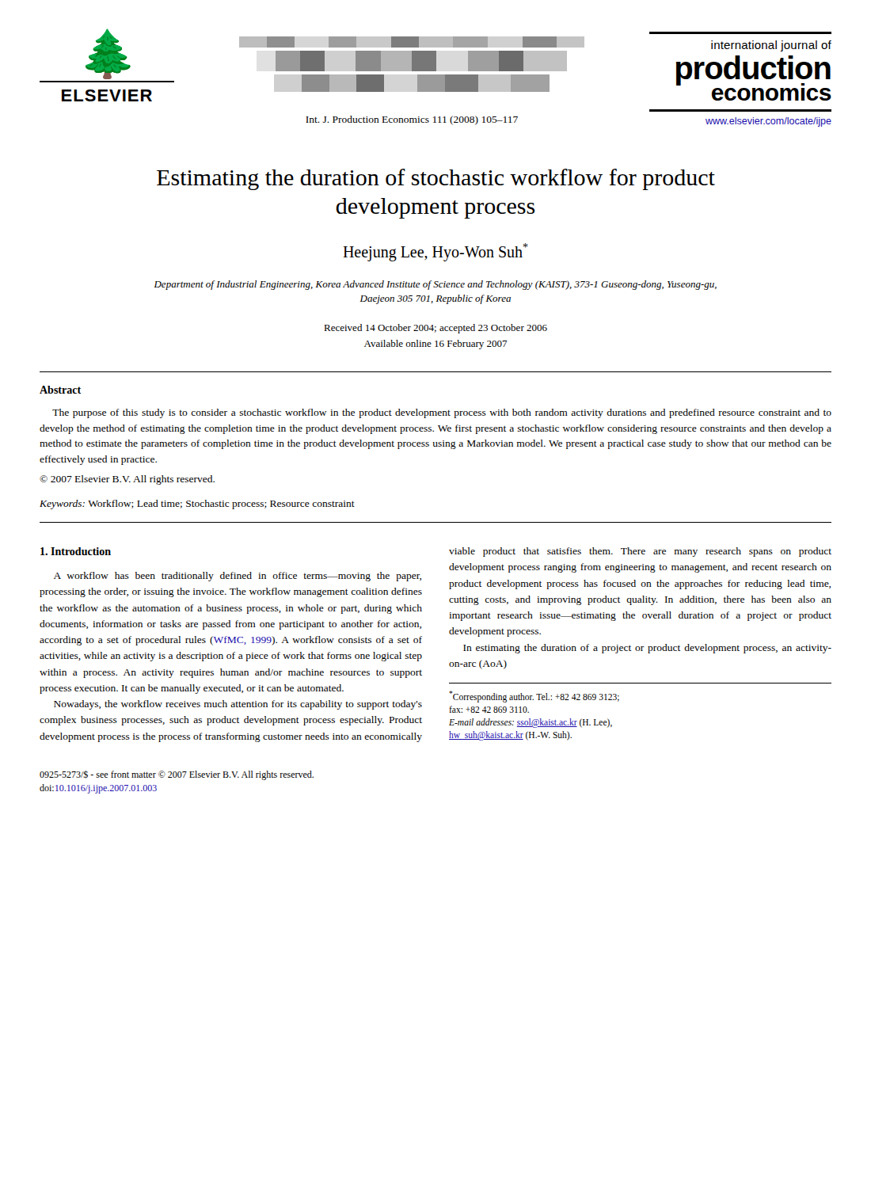🌲
ELSEVIER
Int. J. Production Economics 111 (2008) 105–117
international journal of
production
economics
www.elsevier.com/locate/ijpe
Estimating the duration of stochastic workflow for product
development process
Heejung Lee, Hyo-Won Suh*
Department of Industrial Engineering, Korea Advanced Institute of Science and Technology (KAIST), 373-1 Guseong-dong, Yuseong-gu,
Daejeon 305 701, Republic of Korea
Received 14 October 2004; accepted 23 October 2006
Available online 16 February 2007
Abstract
The purpose of this study is to consider a stochastic workflow in the product development process with both random activity durations and predefined resource constraint and to develop the method of estimating the completion time in the product development process. We first present a stochastic workflow considering resource constraints and then develop a method to estimate the parameters of completion time in the product development process using a Markovian model. We present a practical case study to show that our method can be effectively used in practice.
© 2007 Elsevier B.V. All rights reserved.
Keywords: Workflow; Lead time; Stochastic process; Resource constraint
1. Introduction
A workflow has been traditionally defined in office terms—moving the paper, processing the order, or issuing the invoice. The workflow management coalition defines the workflow as the automation of a business process, in whole or part, during which documents, information or tasks are passed from one participant to another for action, according to a set of procedural rules (WfMC, 1999). A workflow consists of a set of activities, while an activity is a description of a piece of work that forms one logical step within a process. An activity requires human and/or machine resources to support process execution. It can be manually executed, or it can be automated.
Nowadays, the workflow receives much attention for its capability to support today's complex business processes, such as product development process especially. Product development process is the process of transforming customer needs into an economically viable product that satisfies them. There are many research spans on product development process ranging from engineering to management, and recent research on product development process has focused on the approaches for reducing lead time, cutting costs, and improving product quality. In addition, there has been also an important research issue—estimating the overall duration of a project or product development process.
In estimating the duration of a project or product development process, an activity-on-arc (AoA)
*Corresponding author. Tel.: +82 42 869 3123;
fax: +82 42 869 3110.
E-mail addresses: ssol@kaist.ac.kr (H. Lee),
hw_suh@kaist.ac.kr (H.-W. Suh).
0925-5273/$ - see front matter © 2007 Elsevier B.V. All rights reserved.
doi:10.1016/j.ijpe.2007.01.003